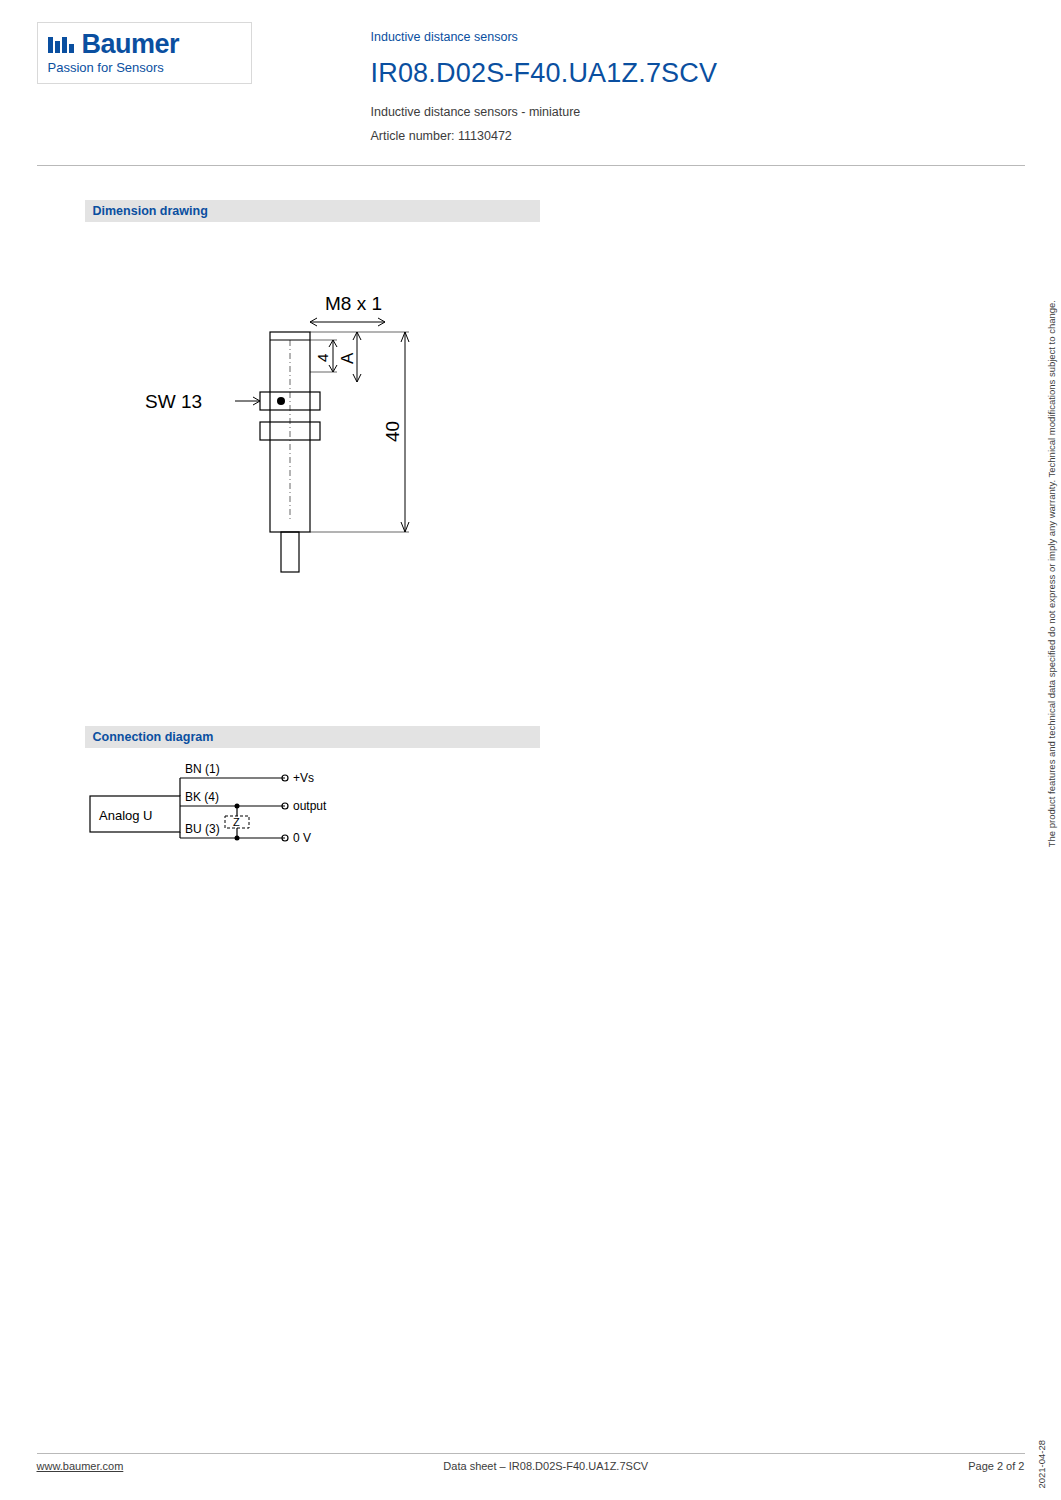Baumer
Passion for Sensors
Inductive distance sensors
IR08.D02S-F40.UA1Z.7SCV
Inductive distance sensors - miniature
Article number: 11130472
Dimension drawing
M8 x 1 4 A 40 SW 13
Connection diagram
Analog U BN (1) +Vs BK (4) output BU (3) 0 V Z
The product features and technical data specified do not express or imply any warranty. Technical modifications subject to change.
2021-04-28
www.baumer.com Data sheet – IR08.D02S-F40.UA1Z.7SCV Page 2 of 2